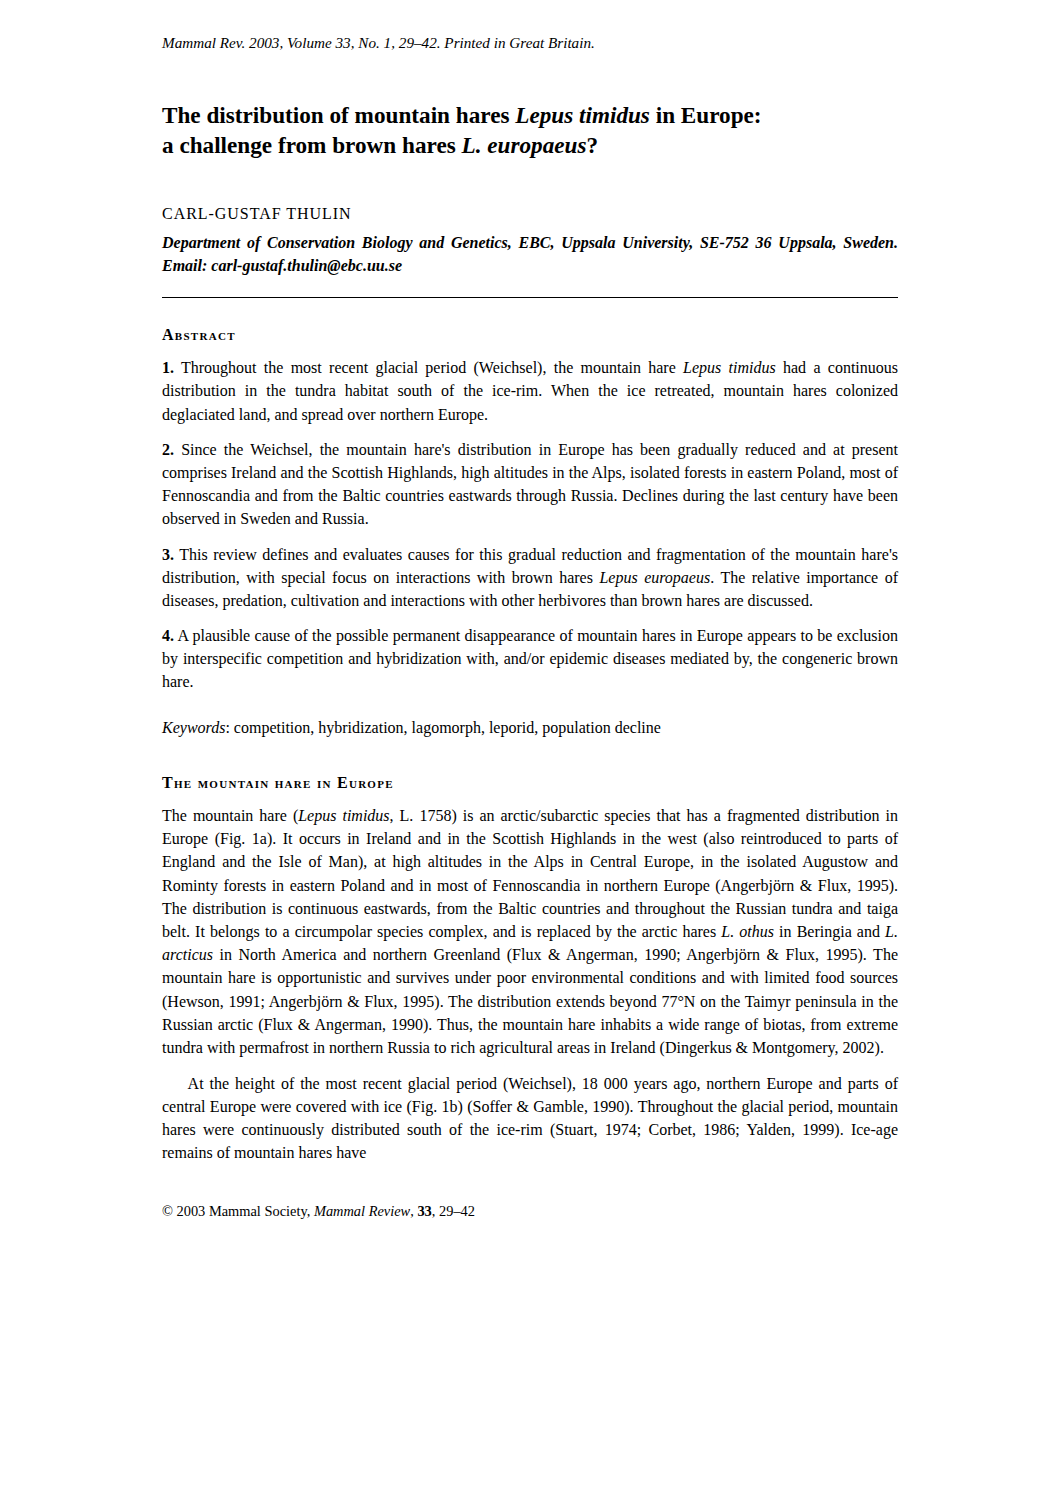Mammal Rev. 2003, Volume 33, No. 1, 29–42. Printed in Great Britain.
The distribution of mountain hares Lepus timidus in Europe:
a challenge from brown hares L. europaeus?
CARL-GUSTAF THULIN
Department of Conservation Biology and Genetics, EBC, Uppsala University, SE-752 36 Uppsala, Sweden. Email: carl-gustaf.thulin@ebc.uu.se
Abstract
1. Throughout the most recent glacial period (Weichsel), the mountain hare Lepus timidus had a continuous distribution in the tundra habitat south of the ice-rim. When the ice retreated, mountain hares colonized deglaciated land, and spread over northern Europe.
2. Since the Weichsel, the mountain hare's distribution in Europe has been gradually reduced and at present comprises Ireland and the Scottish Highlands, high altitudes in the Alps, isolated forests in eastern Poland, most of Fennoscandia and from the Baltic countries eastwards through Russia. Declines during the last century have been observed in Sweden and Russia.
3. This review defines and evaluates causes for this gradual reduction and fragmentation of the mountain hare's distribution, with special focus on interactions with brown hares Lepus europaeus. The relative importance of diseases, predation, cultivation and interactions with other herbivores than brown hares are discussed.
4. A plausible cause of the possible permanent disappearance of mountain hares in Europe appears to be exclusion by interspecific competition and hybridization with, and/or epidemic diseases mediated by, the congeneric brown hare.
Keywords: competition, hybridization, lagomorph, leporid, population decline
The mountain hare in Europe
The mountain hare (Lepus timidus, L. 1758) is an arctic/subarctic species that has a fragmented distribution in Europe (Fig. 1a). It occurs in Ireland and in the Scottish Highlands in the west (also reintroduced to parts of England and the Isle of Man), at high altitudes in the Alps in Central Europe, in the isolated Augustow and Rominty forests in eastern Poland and in most of Fennoscandia in northern Europe (Angerbjörn & Flux, 1995). The distribution is continuous eastwards, from the Baltic countries and throughout the Russian tundra and taiga belt. It belongs to a circumpolar species complex, and is replaced by the arctic hares L. othus in Beringia and L. arcticus in North America and northern Greenland (Flux & Angerman, 1990; Angerbjörn & Flux, 1995). The mountain hare is opportunistic and survives under poor environmental conditions and with limited food sources (Hewson, 1991; Angerbjörn & Flux, 1995). The distribution extends beyond 77°N on the Taimyr peninsula in the Russian arctic (Flux & Angerman, 1990). Thus, the mountain hare inhabits a wide range of biotas, from extreme tundra with permafrost in northern Russia to rich agricultural areas in Ireland (Dingerkus & Montgomery, 2002).
At the height of the most recent glacial period (Weichsel), 18 000 years ago, northern Europe and parts of central Europe were covered with ice (Fig. 1b) (Soffer & Gamble, 1990). Throughout the glacial period, mountain hares were continuously distributed south of the ice-rim (Stuart, 1974; Corbet, 1986; Yalden, 1999). Ice-age remains of mountain hares have
© 2003 Mammal Society, Mammal Review, 33, 29–42